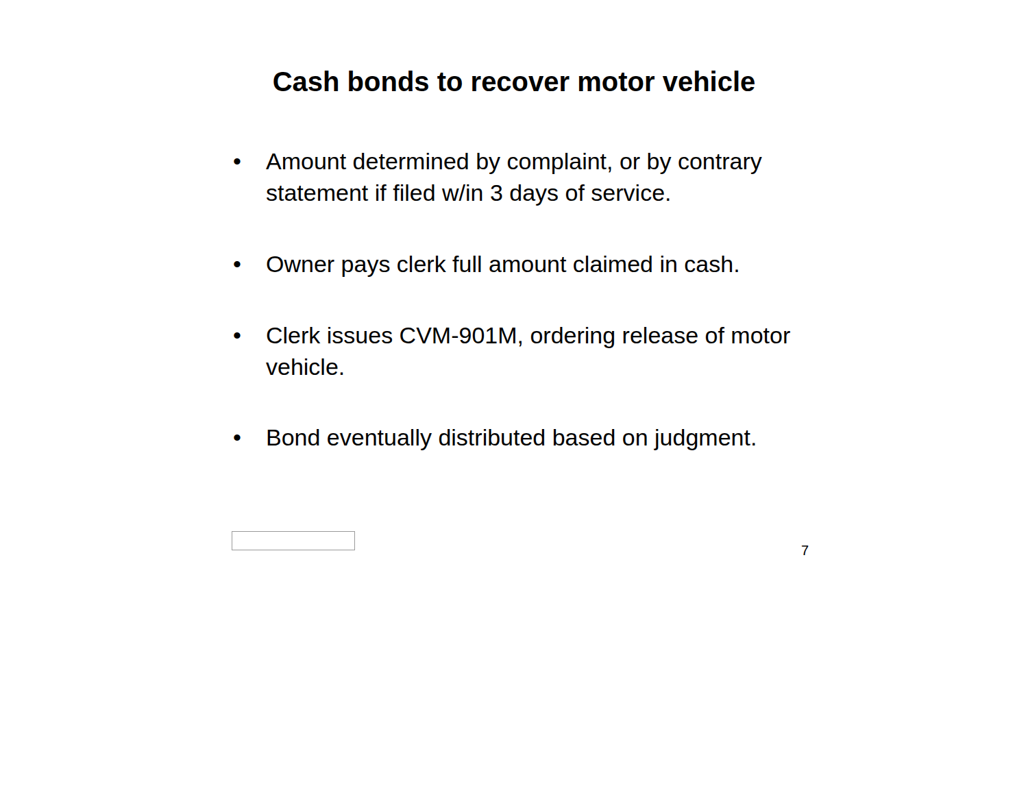Cash bonds to recover motor vehicle
Amount determined by complaint, or by contrary statement if filed w/in 3 days of service.
Owner pays clerk full amount claimed in cash.
Clerk issues CVM-901M, ordering release of motor vehicle.
Bond eventually distributed based on judgment.
7